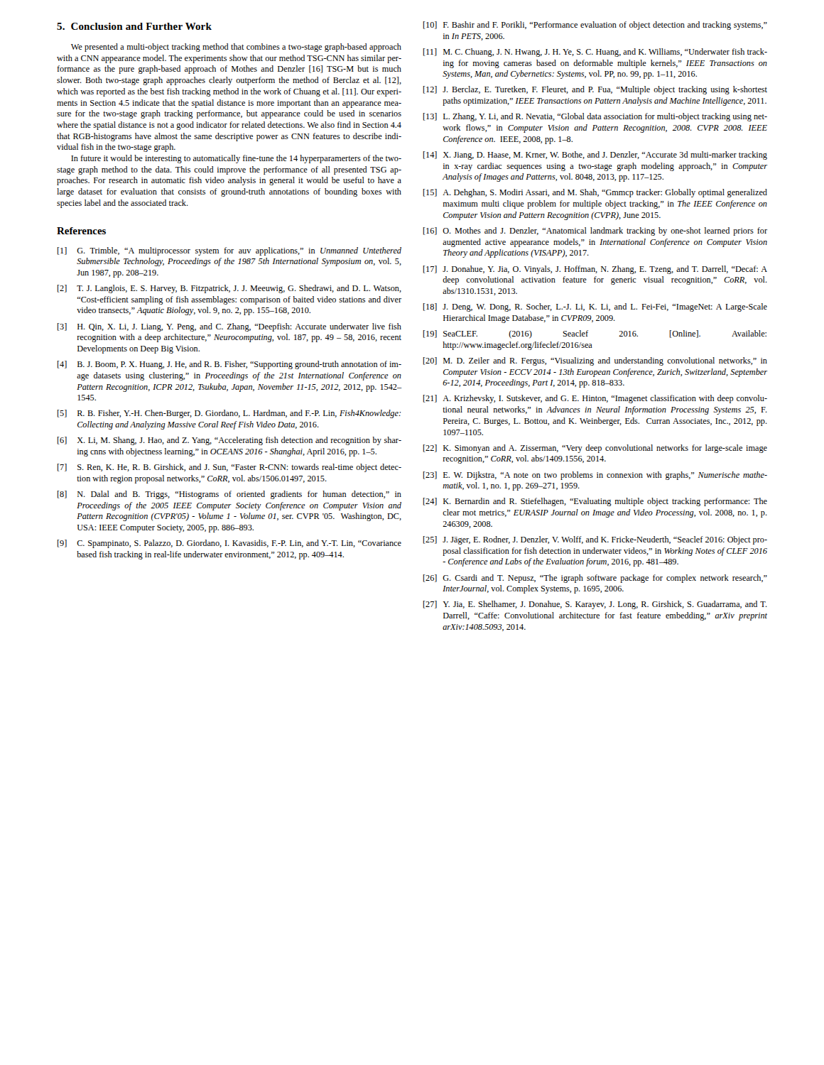5. Conclusion and Further Work
We presented a multi-object tracking method that combines a two-stage graph-based approach with a CNN appearance model. The experiments show that our method TSG-CNN has similar performance as the pure graph-based approach of Mothes and Denzler [16] TSG-M but is much slower. Both two-stage graph approaches clearly outperform the method of Berclaz et al. [12], which was reported as the best fish tracking method in the work of Chuang et al. [11]. Our experiments in Section 4.5 indicate that the spatial distance is more important than an appearance measure for the two-stage graph tracking performance, but appearance could be used in scenarios where the spatial distance is not a good indicator for related detections. We also find in Section 4.4 that RGB-histograms have almost the same descriptive power as CNN features to describe individual fish in the two-stage graph.
In future it would be interesting to automatically fine-tune the 14 hyperparamerters of the two-stage graph method to the data. This could improve the performance of all presented TSG approaches. For research in automatic fish video analysis in general it would be useful to have a large dataset for evaluation that consists of ground-truth annotations of bounding boxes with species label and the associated track.
References
G. Trimble, “A multiprocessor system for auv applications,” in Unmanned Untethered Submersible Technology, Proceedings of the 1987 5th International Symposium on, vol. 5, Jun 1987, pp. 208–219.
T. J. Langlois, E. S. Harvey, B. Fitzpatrick, J. J. Meeuwig, G. Shedrawi, and D. L. Watson, “Cost-efficient sampling of fish assemblages: comparison of baited video stations and diver video transects,” Aquatic Biology, vol. 9, no. 2, pp. 155–168, 2010.
H. Qin, X. Li, J. Liang, Y. Peng, and C. Zhang, “Deepfish: Accurate underwater live fish recognition with a deep architecture,” Neurocomputing, vol. 187, pp. 49 – 58, 2016, recent Developments on Deep Big Vision.
B. J. Boom, P. X. Huang, J. He, and R. B. Fisher, “Supporting ground-truth annotation of image datasets using clustering,” in Proceedings of the 21st International Conference on Pattern Recognition, ICPR 2012, Tsukuba, Japan, November 11-15, 2012, 2012, pp. 1542–1545.
R. B. Fisher, Y.-H. Chen-Burger, D. Giordano, L. Hardman, and F.-P. Lin, Fish4Knowledge: Collecting and Analyzing Massive Coral Reef Fish Video Data, 2016.
X. Li, M. Shang, J. Hao, and Z. Yang, “Accelerating fish detection and recognition by sharing cnns with objectness learning,” in OCEANS 2016 - Shanghai, April 2016, pp. 1–5.
S. Ren, K. He, R. B. Girshick, and J. Sun, “Faster R-CNN: towards real-time object detection with region proposal networks,” CoRR, vol. abs/1506.01497, 2015.
N. Dalal and B. Triggs, “Histograms of oriented gradients for human detection,” in Proceedings of the 2005 IEEE Computer Society Conference on Computer Vision and Pattern Recognition (CVPR'05) - Volume 1 - Volume 01, ser. CVPR '05. Washington, DC, USA: IEEE Computer Society, 2005, pp. 886–893.
C. Spampinato, S. Palazzo, D. Giordano, I. Kavasidis, F.-P. Lin, and Y.-T. Lin, “Covariance based fish tracking in real-life underwater environment,” 2012, pp. 409–414.
F. Bashir and F. Porikli, “Performance evaluation of object detection and tracking systems,” in In PETS, 2006.
M. C. Chuang, J. N. Hwang, J. H. Ye, S. C. Huang, and K. Williams, “Underwater fish tracking for moving cameras based on deformable multiple kernels,” IEEE Transactions on Systems, Man, and Cybernetics: Systems, vol. PP, no. 99, pp. 1–11, 2016.
J. Berclaz, E. Turetken, F. Fleuret, and P. Fua, “Multiple object tracking using k-shortest paths optimization,” IEEE Transactions on Pattern Analysis and Machine Intelligence, 2011.
L. Zhang, Y. Li, and R. Nevatia, “Global data association for multi-object tracking using network flows,” in Computer Vision and Pattern Recognition, 2008. CVPR 2008. IEEE Conference on. IEEE, 2008, pp. 1–8.
X. Jiang, D. Haase, M. Krner, W. Bothe, and J. Denzler, “Accurate 3d multi-marker tracking in x-ray cardiac sequences using a two-stage graph modeling approach,” in Computer Analysis of Images and Patterns, vol. 8048, 2013, pp. 117–125.
A. Dehghan, S. Modiri Assari, and M. Shah, “Gmmcp tracker: Globally optimal generalized maximum multi clique problem for multiple object tracking,” in The IEEE Conference on Computer Vision and Pattern Recognition (CVPR), June 2015.
O. Mothes and J. Denzler, “Anatomical landmark tracking by one-shot learned priors for augmented active appearance models,” in International Conference on Computer Vision Theory and Applications (VISAPP), 2017.
J. Donahue, Y. Jia, O. Vinyals, J. Hoffman, N. Zhang, E. Tzeng, and T. Darrell, “Decaf: A deep convolutional activation feature for generic visual recognition,” CoRR, vol. abs/1310.1531, 2013.
J. Deng, W. Dong, R. Socher, L.-J. Li, K. Li, and L. Fei-Fei, “ImageNet: A Large-Scale Hierarchical Image Database,” in CVPR09, 2009.
SeaCLEF. (2016) Seaclef 2016. [Online]. Available: http://www.imageclef.org/lifeclef/2016/sea
M. D. Zeiler and R. Fergus, “Visualizing and understanding convolutional networks,” in Computer Vision - ECCV 2014 - 13th European Conference, Zurich, Switzerland, September 6-12, 2014, Proceedings, Part I, 2014, pp. 818–833.
A. Krizhevsky, I. Sutskever, and G. E. Hinton, “Imagenet classification with deep convolutional neural networks,” in Advances in Neural Information Processing Systems 25, F. Pereira, C. Burges, L. Bottou, and K. Weinberger, Eds. Curran Associates, Inc., 2012, pp. 1097–1105.
K. Simonyan and A. Zisserman, “Very deep convolutional networks for large-scale image recognition,” CoRR, vol. abs/1409.1556, 2014.
E. W. Dijkstra, “A note on two problems in connexion with graphs,” Numerische mathematik, vol. 1, no. 1, pp. 269–271, 1959.
K. Bernardin and R. Stiefelhagen, “Evaluating multiple object tracking performance: The clear mot metrics,” EURASIP Journal on Image and Video Processing, vol. 2008, no. 1, p. 246309, 2008.
J. Jäger, E. Rodner, J. Denzler, V. Wolff, and K. Fricke-Neuderth, “Seaclef 2016: Object proposal classification for fish detection in underwater videos,” in Working Notes of CLEF 2016 - Conference and Labs of the Evaluation forum, 2016, pp. 481–489.
G. Csardi and T. Nepusz, “The igraph software package for complex network research,” InterJournal, vol. Complex Systems, p. 1695, 2006.
Y. Jia, E. Shelhamer, J. Donahue, S. Karayev, J. Long, R. Girshick, S. Guadarrama, and T. Darrell, “Caffe: Convolutional architecture for fast feature embedding,” arXiv preprint arXiv:1408.5093, 2014.